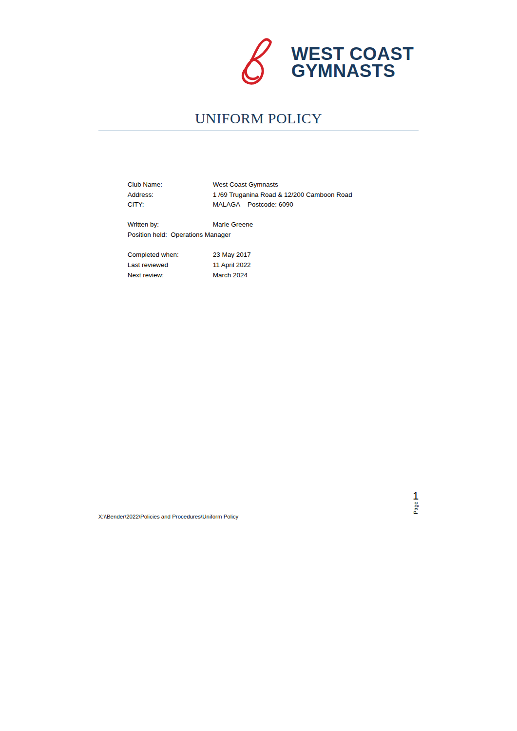WEST COAST GYMNASTS
UNIFORM POLICY
Club Name: West Coast Gymnasts
Address: 1 /69 Truganina Road & 12/200 Camboon Road
CITY: MALAGA Postcode: 6090
Written by: Marie Greene
Position held: Operations Manager
Completed when: 23 May 2017
Last reviewed 11 April 2022
Next review: March 2024
X:\\Bender\2022\Policies and Procedures\Uniform Policy
1 Page